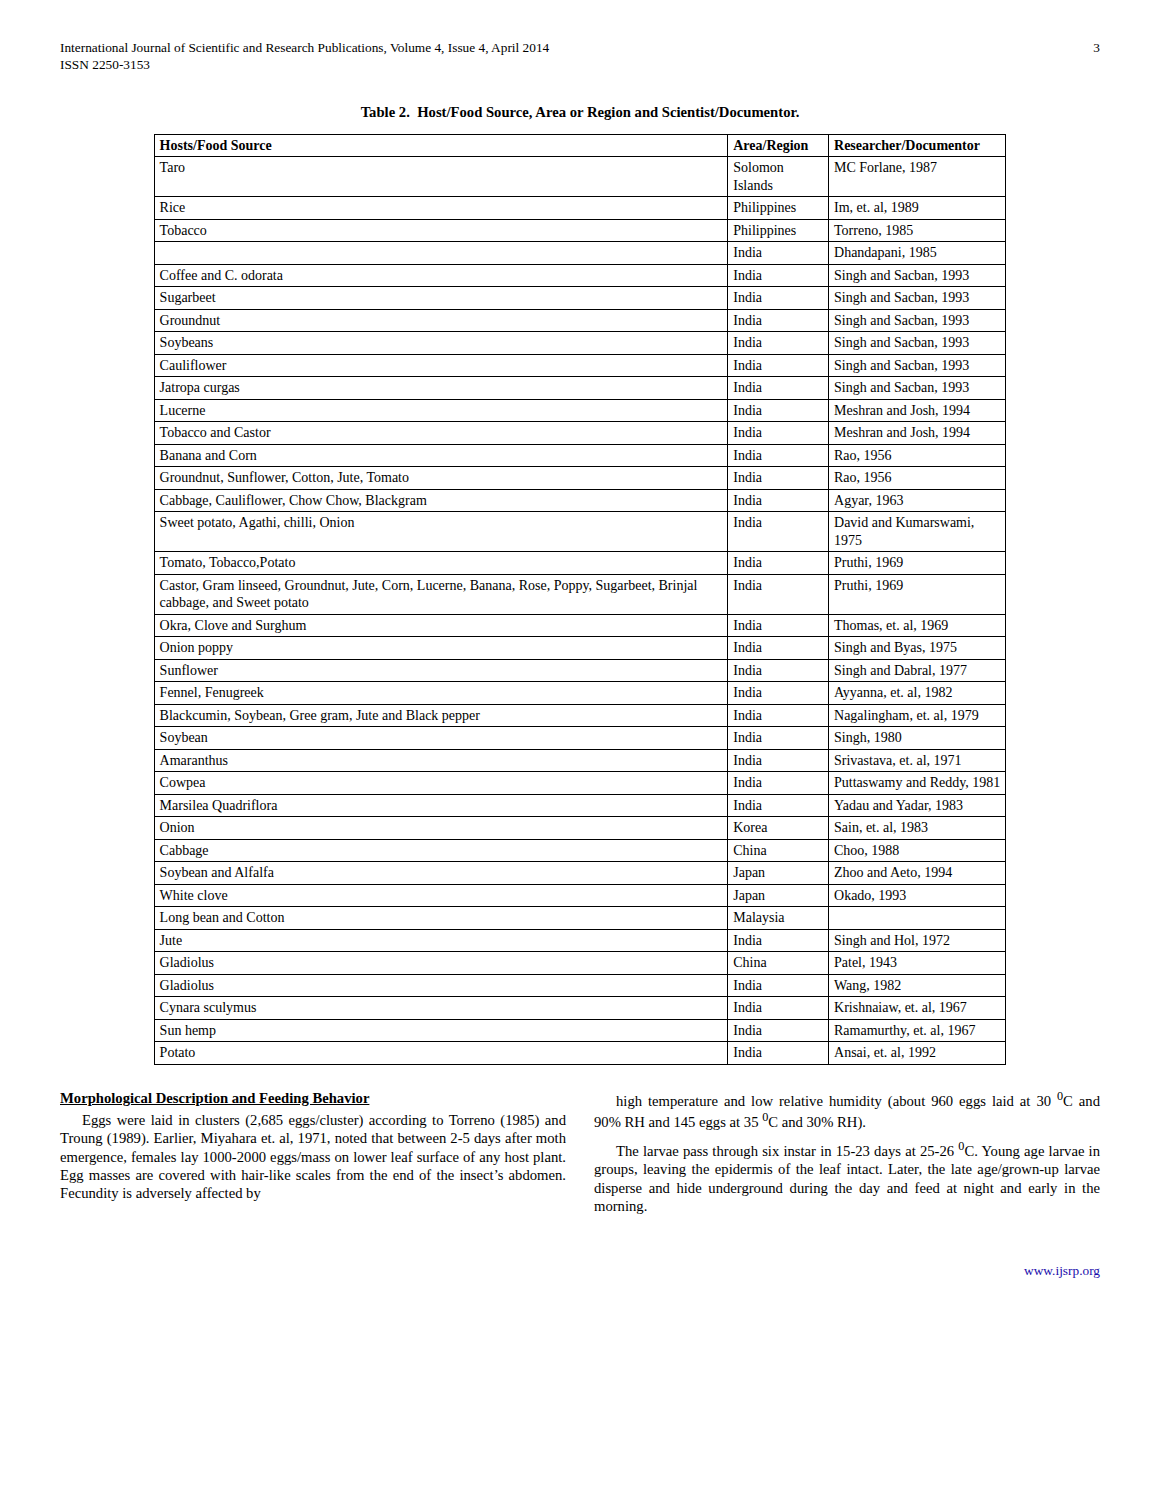International Journal of Scientific and Research Publications, Volume 4, Issue 4, April 2014 ISSN 2250-3153 3
Table 2. Host/Food Source, Area or Region and Scientist/Documentor.
| Hosts/Food Source | Area/Region | Researcher/Documentor |
| --- | --- | --- |
| Taro | Solomon Islands | MC Forlane, 1987 |
| Rice | Philippines | Im, et. al, 1989 |
| Tobacco | Philippines | Torreno, 1985 |
| | India | Dhandapani, 1985 |
| Coffee and C. odorata | India | Singh and Sacban, 1993 |
| Sugarbeet | India | Singh and Sacban, 1993 |
| Groundnut | India | Singh and Sacban, 1993 |
| Soybeans | India | Singh and Sacban, 1993 |
| Cauliflower | India | Singh and Sacban, 1993 |
| Jatropa curgas | India | Singh and Sacban, 1993 |
| Lucerne | India | Meshran and Josh, 1994 |
| Tobacco and Castor | India | Meshran and Josh, 1994 |
| Banana and Corn | India | Rao, 1956 |
| Groundnut, Sunflower, Cotton, Jute, Tomato | India | Rao, 1956 |
| Cabbage, Cauliflower, Chow Chow, Blackgram | India | Agyar, 1963 |
| Sweet potato, Agathi, chilli, Onion | India | David and Kumarswami, 1975 |
| Tomato, Tobacco,Potato | India | Pruthi, 1969 |
| Castor, Gram linseed, Groundnut, Jute, Corn, Lucerne, Banana, Rose, Poppy, Sugarbeet, Brinjal cabbage, and Sweet potato | India | Pruthi, 1969 |
| Okra, Clove and Surghum | India | Thomas, et. al, 1969 |
| Onion poppy | India | Singh and Byas, 1975 |
| Sunflower | India | Singh and Dabral, 1977 |
| Fennel, Fenugreek | India | Ayyanna, et. al, 1982 |
| Blackcumin, Soybean, Gree gram, Jute and Black pepper | India | Nagalingham, et. al, 1979 |
| Soybean | India | Singh, 1980 |
| Amaranthus | India | Srivastava, et. al, 1971 |
| Cowpea | India | Puttaswamy and Reddy, 1981 |
| Marsilea Quadriflora | India | Yadau and Yadar, 1983 |
| Onion | Korea | Sain, et. al, 1983 |
| Cabbage | China | Choo, 1988 |
| Soybean and Alfalfa | Japan | Zhoo and Aeto, 1994 |
| White clove | Japan | Okado, 1993 |
| Long bean and Cotton | Malaysia | |
| Jute | India | Singh and Hol, 1972 |
| Gladiolus | China | Patel, 1943 |
| Gladiolus | India | Wang, 1982 |
| Cynara sculymus | India | Krishnaiaw, et. al, 1967 |
| Sun hemp | India | Ramamurthy, et. al, 1967 |
| Potato | India | Ansai, et. al, 1992 |
Morphological Description and Feeding Behavior
Eggs were laid in clusters (2,685 eggs/cluster) according to Torreno (1985) and Troung (1989). Earlier, Miyahara et. al, 1971, noted that between 2-5 days after moth emergence, females lay 1000-2000 eggs/mass on lower leaf surface of any host plant. Egg masses are covered with hair-like scales from the end of the insect’s abdomen. Fecundity is adversely affected by
high temperature and low relative humidity (about 960 eggs laid at 30 0C and 90% RH and 145 eggs at 35 0C and 30% RH).
The larvae pass through six instar in 15-23 days at 25-26 0C. Young age larvae in groups, leaving the epidermis of the leaf intact. Later, the late age/grown-up larvae disperse and hide underground during the day and feed at night and early in the morning.
www.ijsrp.org